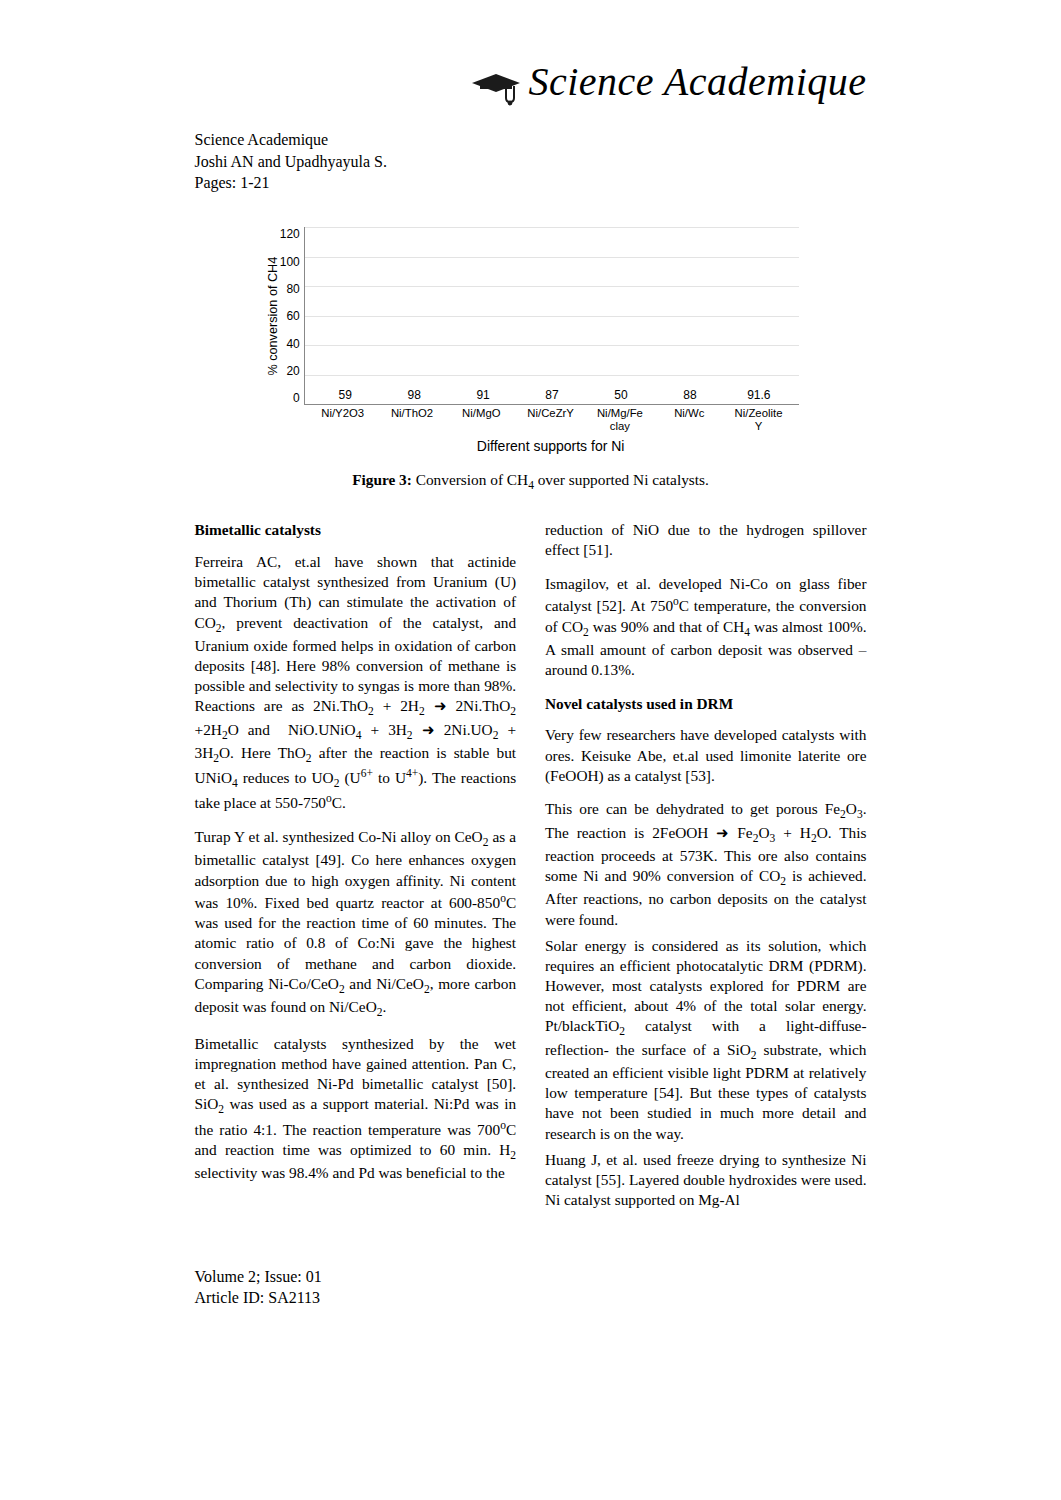Science Academique
Science Academique
Joshi AN and Upadhyayula S.
Pages: 1-21
% conversion of CH4
120
100
80
60
40
20
0
59
98
91
87
50
88
91.6
Ni/Y2O3
Ni/ThO2
Ni/MgO
Ni/CeZrY
Ni/Mg/Fe clay
Ni/Wc
Ni/Zeolite Y
Different supports for Ni
Figure 3: Conversion of CH4 over supported Ni catalysts.
Bimetallic catalysts
Ferreira AC, et.al have shown that actinide bimetallic catalyst synthesized from Uranium (U) and Thorium (Th) can stimulate the activation of CO2, prevent deactivation of the catalyst, and Uranium oxide formed helps in oxidation of carbon deposits [48]. Here 98% conversion of methane is possible and selectivity to syngas is more than 98%. Reactions are as 2Ni.ThO2 + 2H2 ➜ 2Ni.ThO2 +2H2O and NiO.UNiO4 + 3H2 ➜ 2Ni.UO2 + 3H2O. Here ThO2 after the reaction is stable but UNiO4 reduces to UO2 (U6+ to U4+). The reactions take place at 550-750oC.
Turap Y et al. synthesized Co-Ni alloy on CeO2 as a bimetallic catalyst [49]. Co here enhances oxygen adsorption due to high oxygen affinity. Ni content was 10%. Fixed bed quartz reactor at 600-850oC was used for the reaction time of 60 minutes. The atomic ratio of 0.8 of Co:Ni gave the highest conversion of methane and carbon dioxide. Comparing Ni-Co/CeO2 and Ni/CeO2, more carbon deposit was found on Ni/CeO2.
Bimetallic catalysts synthesized by the wet impregnation method have gained attention. Pan C, et al. synthesized Ni-Pd bimetallic catalyst [50]. SiO2 was used as a support material. Ni:Pd was in the ratio 4:1. The reaction temperature was 700oC and reaction time was optimized to 60 min. H2 selectivity was 98.4% and Pd was beneficial to the
reduction of NiO due to the hydrogen spillover effect [51].
Ismagilov, et al. developed Ni-Co on glass fiber catalyst [52]. At 750oC temperature, the conversion of CO2 was 90% and that of CH4 was almost 100%. A small amount of carbon deposit was observed – around 0.13%.
Novel catalysts used in DRM
Very few researchers have developed catalysts with ores. Keisuke Abe, et.al used limonite laterite ore (FeOOH) as a catalyst [53].
This ore can be dehydrated to get porous Fe2O3. The reaction is 2FeOOH ➜ Fe2O3 + H2O. This reaction proceeds at 573K. This ore also contains some Ni and 90% conversion of CO2 is achieved. After reactions, no carbon deposits on the catalyst were found.
Solar energy is considered as its solution, which requires an efficient photocatalytic DRM (PDRM). However, most catalysts explored for PDRM are not efficient, about 4% of the total solar energy. Pt/blackTiO2 catalyst with a light-diffuse- reflection- the surface of a SiO2 substrate, which created an efficient visible light PDRM at relatively low temperature [54]. But these types of catalysts have not been studied in much more detail and research is on the way.
Huang J, et al. used freeze drying to synthesize Ni catalyst [55]. Layered double hydroxides were used. Ni catalyst supported on Mg-Al
Volume 2; Issue: 01
Article ID: SA2113